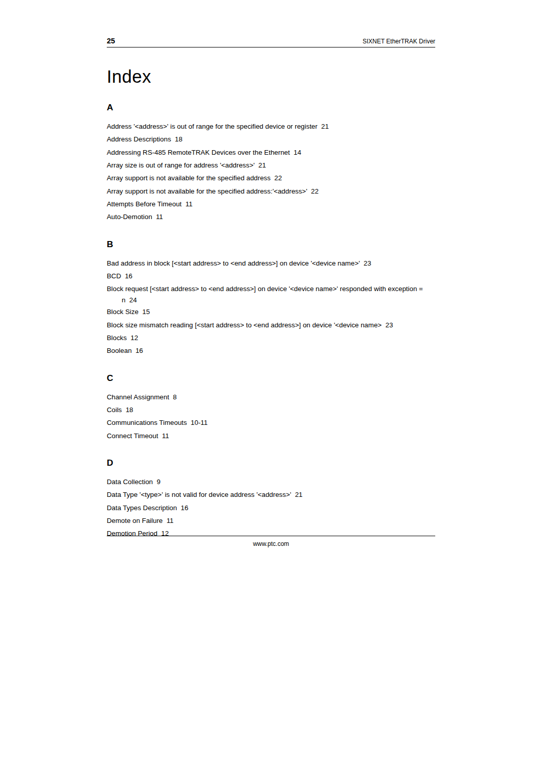25 SIXNET EtherTRAK Driver
Index
A
Address '<address>' is out of range for the specified device or register 21
Address Descriptions 18
Addressing RS-485 RemoteTRAK Devices over the Ethernet 14
Array size is out of range for address '<address>' 21
Array support is not available for the specified address 22
Array support is not available for the specified address:'<address>' 22
Attempts Before Timeout 11
Auto-Demotion 11
B
Bad address in block [<start address> to <end address>] on device '<device name>' 23
BCD 16
Block request [<start address> to <end address>] on device '<device name>' responded with exception =
n 24
Block Size 15
Block size mismatch reading [<start address> to <end address>] on device '<device name> 23
Blocks 12
Boolean 16
C
Channel Assignment 8
Coils 18
Communications Timeouts 10-11
Connect Timeout 11
D
Data Collection 9
Data Type '<type>' is not valid for device address '<address>' 21
Data Types Description 16
Demote on Failure 11
Demotion Period 12
www.ptc.com